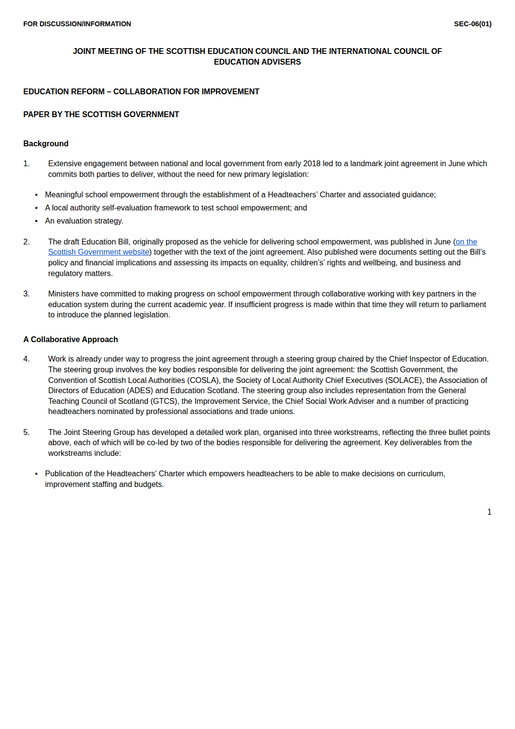FOR DISCUSSION/INFORMATION
SEC-06(01)
JOINT MEETING OF THE SCOTTISH EDUCATION COUNCIL AND THE INTERNATIONAL COUNCIL OF EDUCATION ADVISERS
EDUCATION REFORM – COLLABORATION FOR IMPROVEMENT
PAPER BY THE SCOTTISH GOVERNMENT
Background
1.
Extensive engagement between national and local government from early 2018 led to a landmark joint agreement in June which commits both parties to deliver, without the need for new primary legislation:
Meaningful school empowerment through the establishment of a Headteachers’ Charter and associated guidance;
A local authority self-evaluation framework to test school empowerment; and
An evaluation strategy.
2.
The draft Education Bill, originally proposed as the vehicle for delivering school empowerment, was published in June (on the Scottish Government website) together with the text of the joint agreement. Also published were documents setting out the Bill’s policy and financial implications and assessing its impacts on equality, children’s’ rights and wellbeing, and business and regulatory matters.
3.
Ministers have committed to making progress on school empowerment through collaborative working with key partners in the education system during the current academic year. If insufficient progress is made within that time they will return to parliament to introduce the planned legislation.
A Collaborative Approach
4.
Work is already under way to progress the joint agreement through a steering group chaired by the Chief Inspector of Education. The steering group involves the key bodies responsible for delivering the joint agreement: the Scottish Government, the Convention of Scottish Local Authorities (COSLA), the Society of Local Authority Chief Executives (SOLACE), the Association of Directors of Education (ADES) and Education Scotland. The steering group also includes representation from the General Teaching Council of Scotland (GTCS), the Improvement Service, the Chief Social Work Adviser and a number of practicing headteachers nominated by professional associations and trade unions.
5.
The Joint Steering Group has developed a detailed work plan, organised into three workstreams, reflecting the three bullet points above, each of which will be co-led by two of the bodies responsible for delivering the agreement. Key deliverables from the workstreams include:
Publication of the Headteachers’ Charter which empowers headteachers to be able to make decisions on curriculum, improvement staffing and budgets.
1